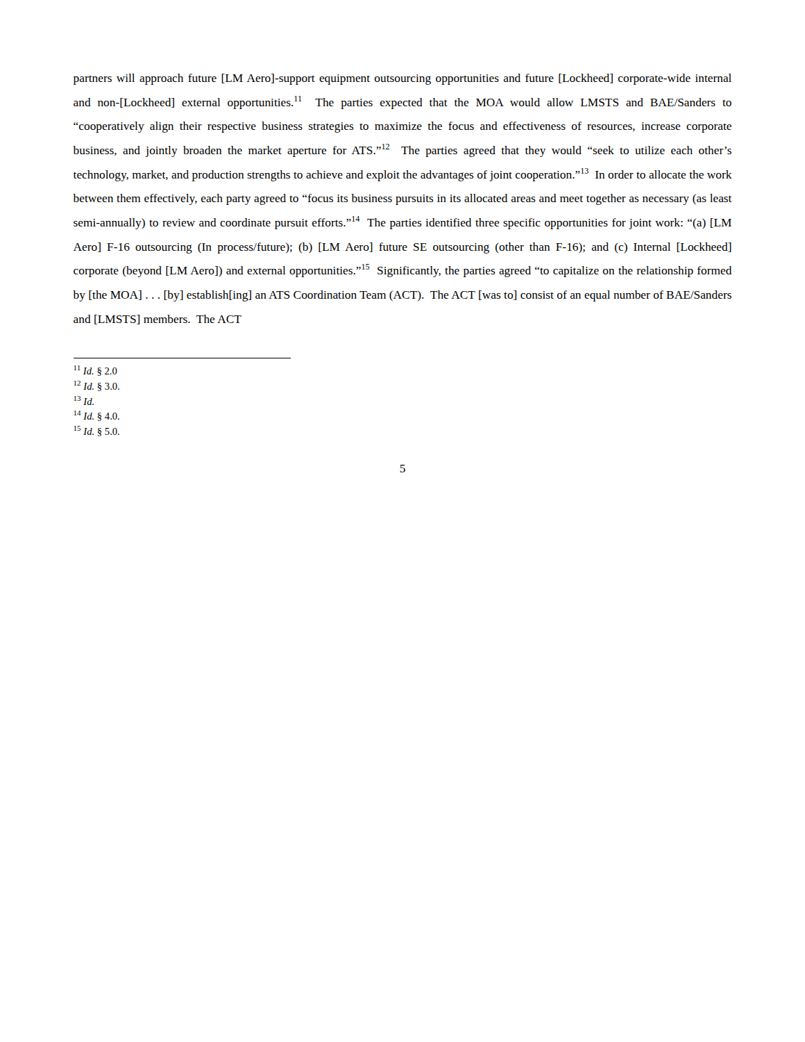partners will approach future [LM Aero]-support equipment outsourcing opportunities and future [Lockheed] corporate-wide internal and non-[Lockheed] external opportunities.11 The parties expected that the MOA would allow LMSTS and BAE/Sanders to “cooperatively align their respective business strategies to maximize the focus and effectiveness of resources, increase corporate business, and jointly broaden the market aperture for ATS.”12 The parties agreed that they would “seek to utilize each other’s technology, market, and production strengths to achieve and exploit the advantages of joint cooperation.”13 In order to allocate the work between them effectively, each party agreed to “focus its business pursuits in its allocated areas and meet together as necessary (as least semi-annually) to review and coordinate pursuit efforts.”14 The parties identified three specific opportunities for joint work: “(a) [LM Aero] F-16 outsourcing (In process/future); (b) [LM Aero] future SE outsourcing (other than F-16); and (c) Internal [Lockheed] corporate (beyond [LM Aero]) and external opportunities.”15 Significantly, the parties agreed “to capitalize on the relationship formed by [the MOA] . . . [by] establish[ing] an ATS Coordination Team (ACT). The ACT [was to] consist of an equal number of BAE/Sanders and [LMSTS] members. The ACT
11 Id. § 2.0
12 Id. § 3.0.
13 Id.
14 Id. § 4.0.
15 Id. § 5.0.
5